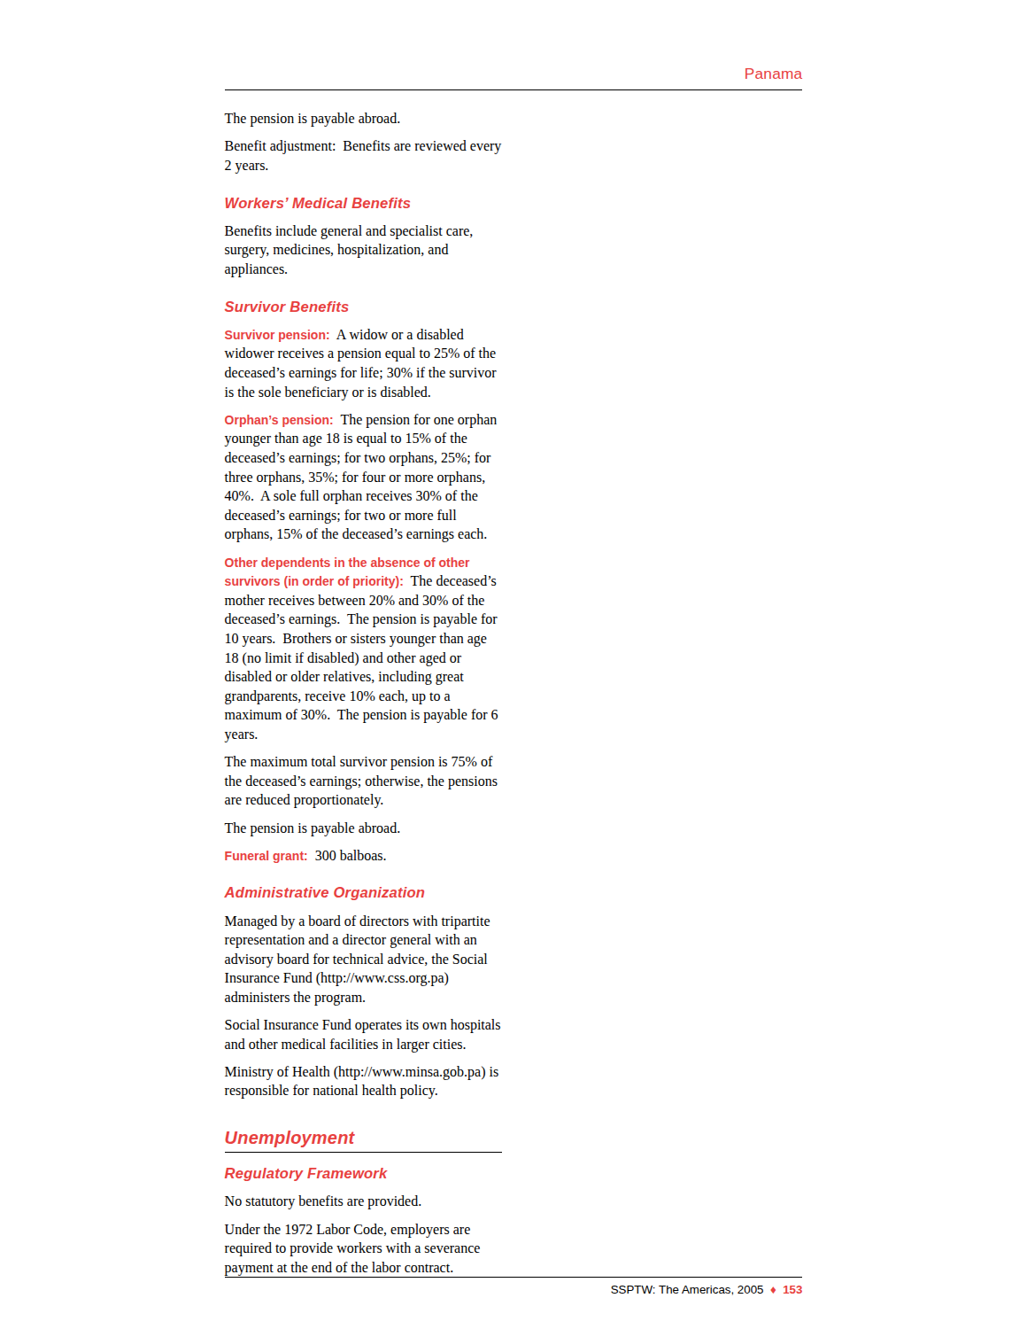Panama
The pension is payable abroad.
Benefit adjustment: Benefits are reviewed every 2 years.
Workers’ Medical Benefits
Benefits include general and specialist care, surgery, medicines, hospitalization, and appliances.
Survivor Benefits
Survivor pension: A widow or a disabled widower receives a pension equal to 25% of the deceased’s earnings for life; 30% if the survivor is the sole beneficiary or is disabled.
Orphan’s pension: The pension for one orphan younger than age 18 is equal to 15% of the deceased’s earnings; for two orphans, 25%; for three orphans, 35%; for four or more orphans, 40%. A sole full orphan receives 30% of the deceased’s earnings; for two or more full orphans, 15% of the deceased’s earnings each.
Other dependents in the absence of other survivors (in order of priority): The deceased’s mother receives between 20% and 30% of the deceased’s earnings. The pension is payable for 10 years. Brothers or sisters younger than age 18 (no limit if disabled) and other aged or disabled or older relatives, including great grandparents, receive 10% each, up to a maximum of 30%. The pension is payable for 6 years.
The maximum total survivor pension is 75% of the deceased’s earnings; otherwise, the pensions are reduced proportionately.
The pension is payable abroad.
Funeral grant: 300 balboas.
Administrative Organization
Managed by a board of directors with tripartite representation and a director general with an advisory board for technical advice, the Social Insurance Fund (http://www.css.org.pa) administers the program.
Social Insurance Fund operates its own hospitals and other medical facilities in larger cities.
Ministry of Health (http://www.minsa.gob.pa) is responsible for national health policy.
Unemployment
Regulatory Framework
No statutory benefits are provided.
Under the 1972 Labor Code, employers are required to provide workers with a severance payment at the end of the labor contract.
SSPTW: The Americas, 2005 ♦ 153